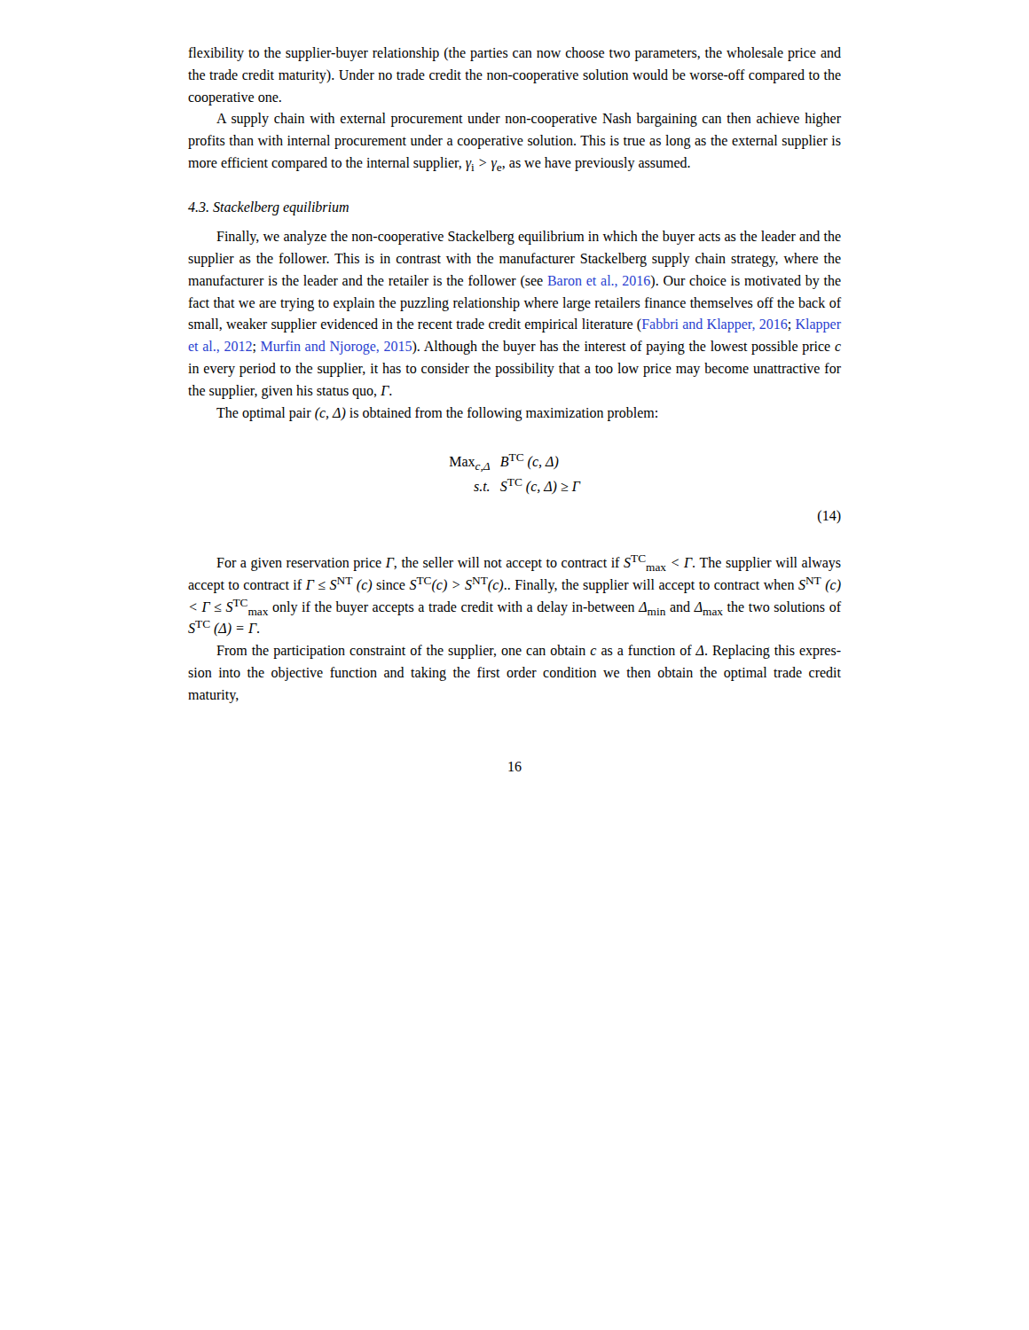flexibility to the supplier-buyer relationship (the parties can now choose two parameters, the wholesale price and the trade credit maturity). Under no trade credit the non-cooperative solution would be worse-off compared to the cooperative one.
A supply chain with external procurement under non-cooperative Nash bargaining can then achieve higher profits than with internal procurement under a cooperative solution. This is true as long as the external supplier is more efficient compared to the internal supplier, γi > γe, as we have previously assumed.
4.3. Stackelberg equilibrium
Finally, we analyze the non-cooperative Stackelberg equilibrium in which the buyer acts as the leader and the supplier as the follower. This is in contrast with the manufacturer Stackelberg supply chain strategy, where the manufacturer is the leader and the retailer is the follower (see Baron et al., 2016). Our choice is motivated by the fact that we are trying to explain the puzzling relationship where large retailers finance themselves off the back of small, weaker supplier evidenced in the recent trade credit empirical literature (Fabbri and Klapper, 2016; Klapper et al., 2012; Murfin and Njoroge, 2015). Although the buyer has the interest of paying the lowest possible price c in every period to the supplier, it has to consider the possibility that a too low price may become unattractive for the supplier, given his status quo, Γ.
The optimal pair (c, Δ) is obtained from the following maximization problem:
| Max c,Δ | B TC (c, Δ) |
| s.t. | S TC (c, Δ) ≥ Γ |
(14)
For a given reservation price Γ, the seller will not accept to contract if STCmax < Γ. The supplier will always accept to contract if Γ ≤ SNT (c) since STC(c) > SNT(c).. Finally, the supplier will accept to contract when SNT (c) < Γ ≤ STCmax only if the buyer accepts a trade credit with a delay in-between Δmin and Δmax the two solutions of STC (Δ) = Γ.
From the participation constraint of the supplier, one can obtain c as a function of Δ. Replacing this expression into the objective function and taking the first order condition we then obtain the optimal trade credit maturity,
16